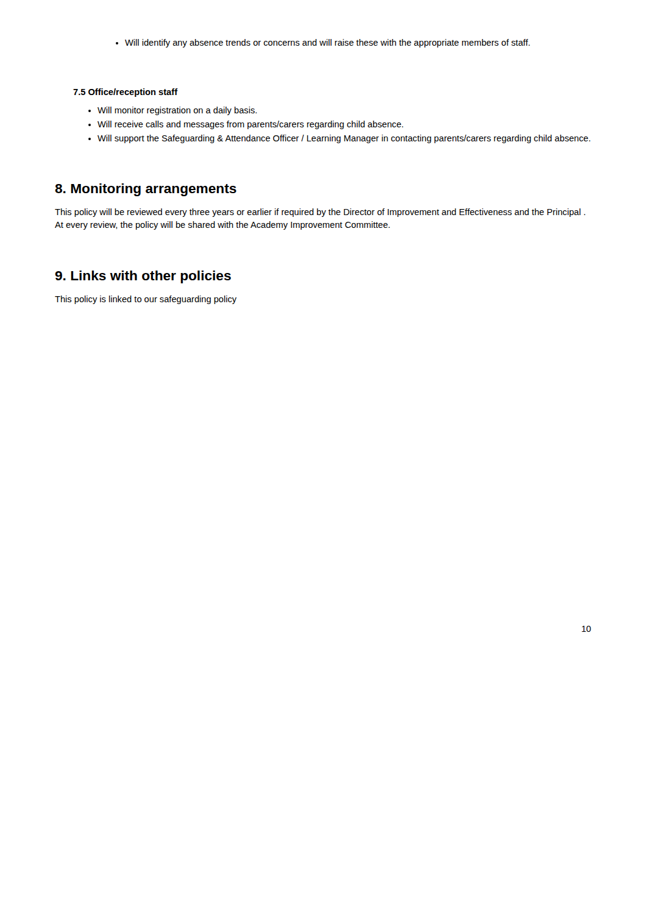Will identify any absence trends or concerns and will raise these with the appropriate members of staff.
7.5 Office/reception staff
Will monitor registration on a daily basis.
Will receive calls and messages from parents/carers regarding child absence.
Will support the Safeguarding & Attendance Officer / Learning Manager in contacting parents/carers regarding child absence.
8. Monitoring arrangements
This policy will be reviewed every three years or earlier if required by the Director of Improvement and Effectiveness and the Principal . At every review, the policy will be shared with the Academy Improvement Committee.
9. Links with other policies
This policy is linked to our safeguarding policy
10